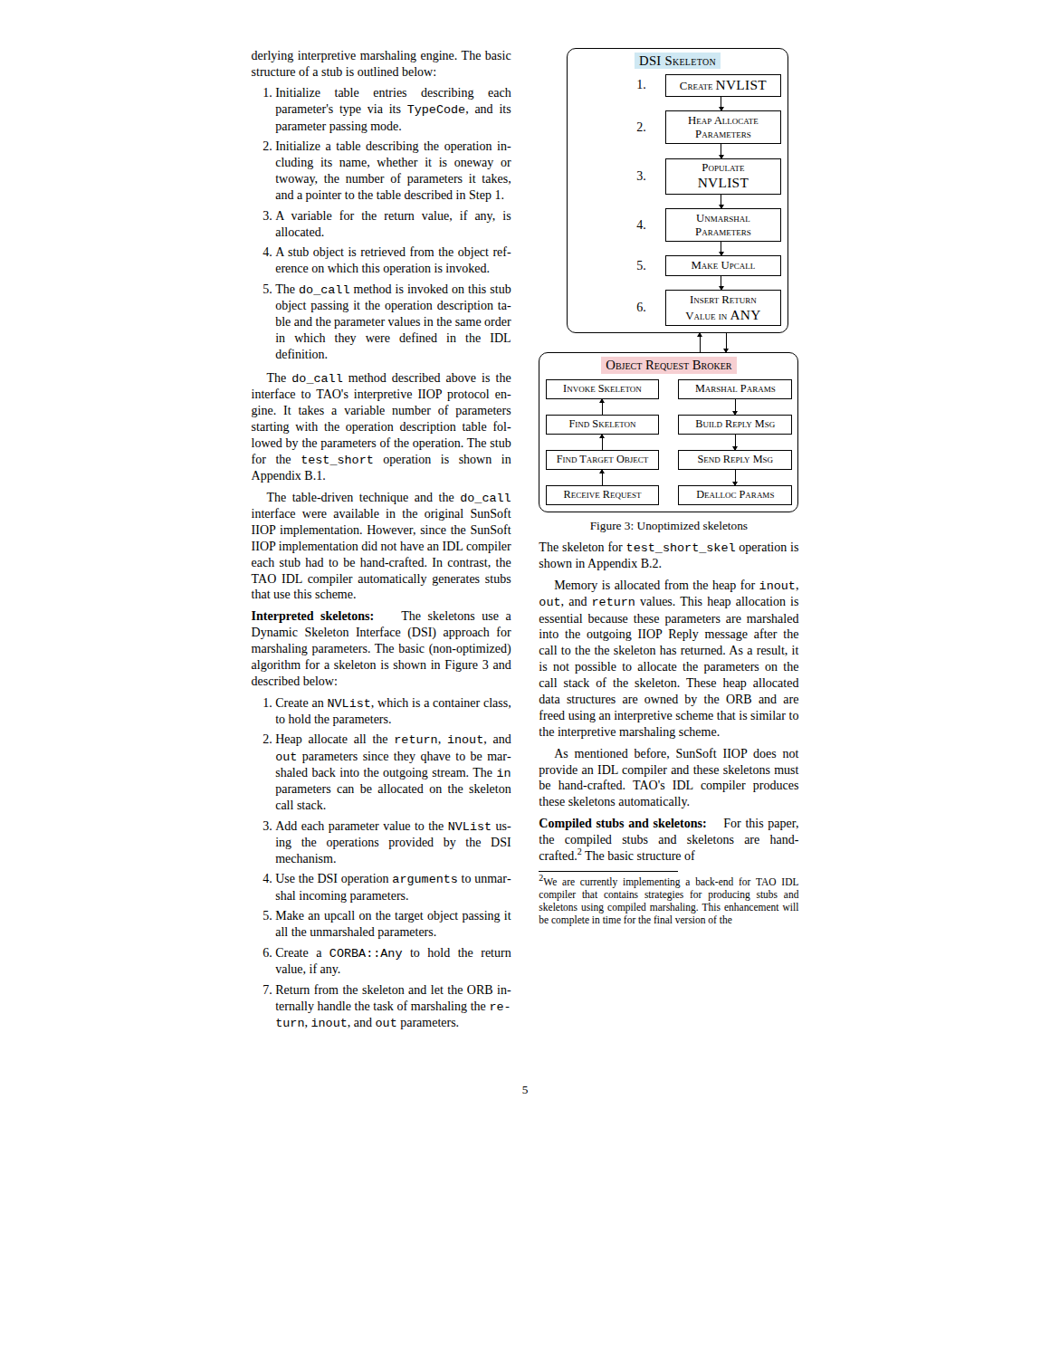derlying interpretive marshaling engine. The basic structure of a stub is outlined below:
Initialize table entries describing each parameter's type via its TypeCode, and its parameter passing mode.
Initialize a table describing the operation including its name, whether it is oneway or twoway, the number of parameters it takes, and a pointer to the table described in Step 1.
A variable for the return value, if any, is allocated.
A stub object is retrieved from the object reference on which this operation is invoked.
The do_call method is invoked on this stub object passing it the operation description table and the parameter values in the same order in which they were defined in the IDL definition.
The do_call method described above is the interface to TAO's interpretive IIOP protocol engine. It takes a variable number of parameters starting with the operation description table followed by the parameters of the operation. The stub for the test_short operation is shown in Appendix B.1.
The table-driven technique and the do_call interface were available in the original SunSoft IIOP implementation. However, since the SunSoft IIOP implementation did not have an IDL compiler each stub had to be hand-crafted. In contrast, the TAO IDL compiler automatically generates stubs that use this scheme.
Interpreted skeletons: The skeletons use a Dynamic Skeleton Interface (DSI) approach for marshaling parameters. The basic (non-optimized) algorithm for a skeleton is shown in Figure 3 and described below:
Create an NVList, which is a container class, to hold the parameters.
Heap allocate all the return, inout, and out parameters since they qhave to be marshaled back into the outgoing stream. The in parameters can be allocated on the skeleton call stack.
Add each parameter value to the NVList using the operations provided by the DSI mechanism.
Use the DSI operation arguments to unmarshal incoming parameters.
Make an upcall on the target object passing it all the unmarshaled parameters.
Create a CORBA::Any to hold the return value, if any.
Return from the skeleton and let the ORB internally handle the task of marshaling the return, inout, and out parameters.
DSI Skeleton
1.
Create NVLIST
2.
Heap Allocate
Parameters
3.
Populate
NVLIST
4.
Unmarshal
Parameters
5.
Make Upcall
6.
Insert Return
Value in ANY
Object Request Broker
Invoke Skeleton
Find Skeleton
Find Target Object
Receive Request
Marshal Params
Build Reply Msg
Send Reply Msg
Dealloc Params
Figure 3: Unoptimized skeletons
The skeleton for test_short_skel operation is shown in Appendix B.2.
Memory is allocated from the heap for inout, out, and return values. This heap allocation is essential because these parameters are marshaled into the outgoing IIOP Reply message after the call to the the skeleton has returned. As a result, it is not possible to allocate the parameters on the call stack of the skeleton. These heap allocated data structures are owned by the ORB and are freed using an interpretive scheme that is similar to the interpretive marshaling scheme.
As mentioned before, SunSoft IIOP does not provide an IDL compiler and these skeletons must be hand-crafted. TAO's IDL compiler produces these skeletons automatically.
Compiled stubs and skeletons: For this paper, the compiled stubs and skeletons are hand-crafted.2 The basic structure of
2We are currently implementing a back-end for TAO IDL compiler that contains strategies for producing stubs and skeletons using compiled marshaling. This enhancement will be complete in time for the final version of the
5